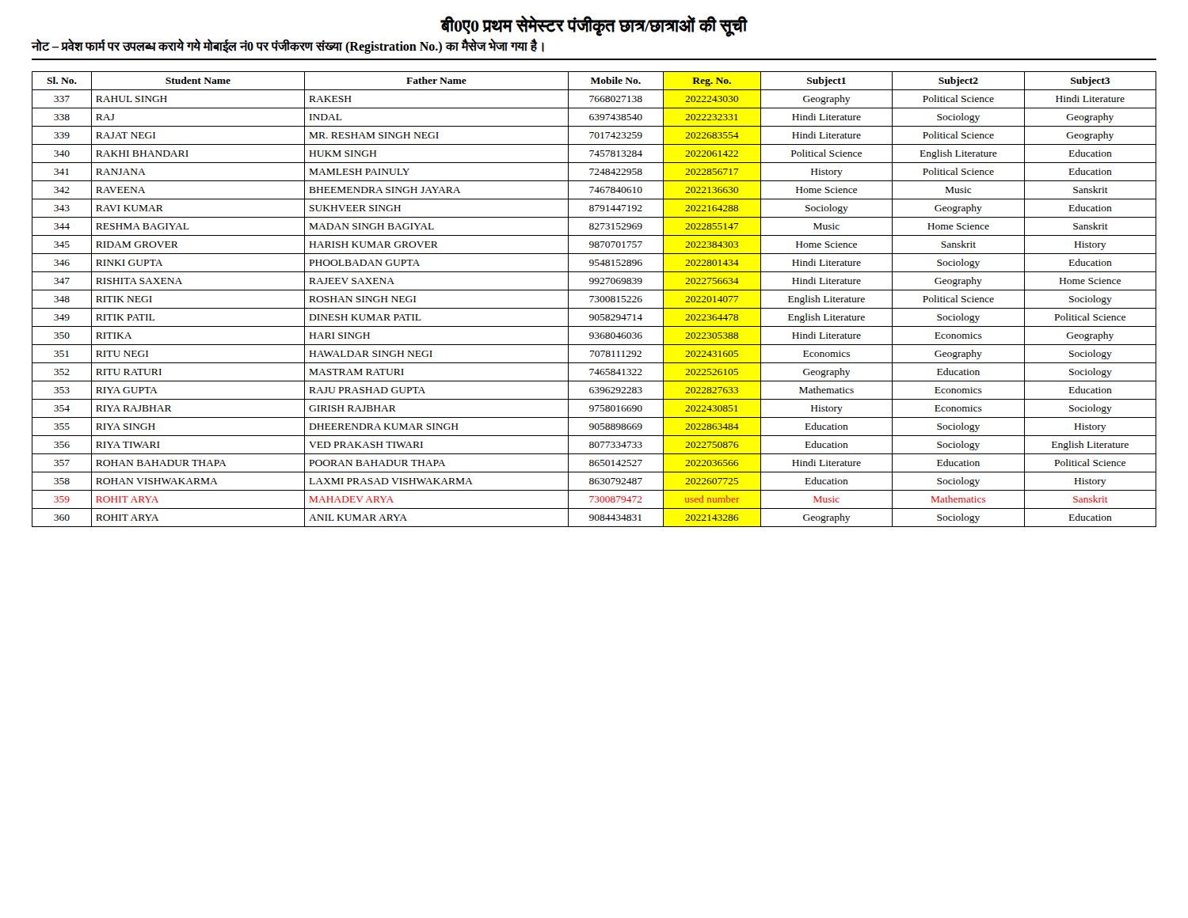बी0ए0 प्रथम सेमेस्टर पंजीकृत छात्र/छात्राओं की सूची
नोट – प्रवेश फार्म पर उपलब्ध कराये गये मोबाईल नं0 पर पंजीकरण संख्या (Registration No.) का मैसेज भेजा गया है।
| Sl. No. | Student Name | Father Name | Mobile No. | Reg. No. | Subject1 | Subject2 | Subject3 |
| --- | --- | --- | --- | --- | --- | --- | --- |
| 337 | RAHUL SINGH | RAKESH | 7668027138 | 2022243030 | Geography | Political Science | Hindi Literature |
| 338 | RAJ | INDAL | 6397438540 | 2022232331 | Hindi Literature | Sociology | Geography |
| 339 | RAJAT NEGI | MR. RESHAM SINGH NEGI | 7017423259 | 2022683554 | Hindi Literature | Political Science | Geography |
| 340 | RAKHI BHANDARI | HUKM SINGH | 7457813284 | 2022061422 | Political Science | English Literature | Education |
| 341 | RANJANA | MAMLESH PAINULY | 7248422958 | 2022856717 | History | Political Science | Education |
| 342 | RAVEENA | BHEEMENDRA SINGH JAYARA | 7467840610 | 2022136630 | Home Science | Music | Sanskrit |
| 343 | RAVI KUMAR | SUKHVEER SINGH | 8791447192 | 2022164288 | Sociology | Geography | Education |
| 344 | RESHMA BAGIYAL | MADAN SINGH BAGIYAL | 8273152969 | 2022855147 | Music | Home Science | Sanskrit |
| 345 | RIDAM GROVER | HARISH KUMAR GROVER | 9870701757 | 2022384303 | Home Science | Sanskrit | History |
| 346 | RINKI GUPTA | PHOOLBADAN GUPTA | 9548152896 | 2022801434 | Hindi Literature | Sociology | Education |
| 347 | RISHITA SAXENA | RAJEEV SAXENA | 9927069839 | 2022756634 | Hindi Literature | Geography | Home Science |
| 348 | RITIK NEGI | ROSHAN SINGH NEGI | 7300815226 | 2022014077 | English Literature | Political Science | Sociology |
| 349 | RITIK PATIL | DINESH KUMAR PATIL | 9058294714 | 2022364478 | English Literature | Sociology | Political Science |
| 350 | RITIKA | HARI SINGH | 9368046036 | 2022305388 | Hindi Literature | Economics | Geography |
| 351 | RITU NEGI | HAWALDAR SINGH NEGI | 7078111292 | 2022431605 | Economics | Geography | Sociology |
| 352 | RITU RATURI | MASTRAM RATURI | 7465841322 | 2022526105 | Geography | Education | Sociology |
| 353 | RIYA GUPTA | RAJU PRASHAD GUPTA | 6396292283 | 2022827633 | Mathematics | Economics | Education |
| 354 | RIYA RAJBHAR | GIRISH RAJBHAR | 9758016690 | 2022430851 | History | Economics | Sociology |
| 355 | RIYA SINGH | DHEERENDRA KUMAR SINGH | 9058898669 | 2022863484 | Education | Sociology | History |
| 356 | RIYA TIWARI | VED PRAKASH TIWARI | 8077334733 | 2022750876 | Education | Sociology | English Literature |
| 357 | ROHAN BAHADUR THAPA | POORAN BAHADUR THAPA | 8650142527 | 2022036566 | Hindi Literature | Education | Political Science |
| 358 | ROHAN VISHWAKARMA | LAXMI PRASAD VISHWAKARMA | 8630792487 | 2022607725 | Education | Sociology | History |
| 359 | ROHIT ARYA | MAHADEV ARYA | 7300879472 | used number | Music | Mathematics | Sanskrit |
| 360 | ROHIT ARYA | ANIL KUMAR ARYA | 9084434831 | 2022143286 | Geography | Sociology | Education |